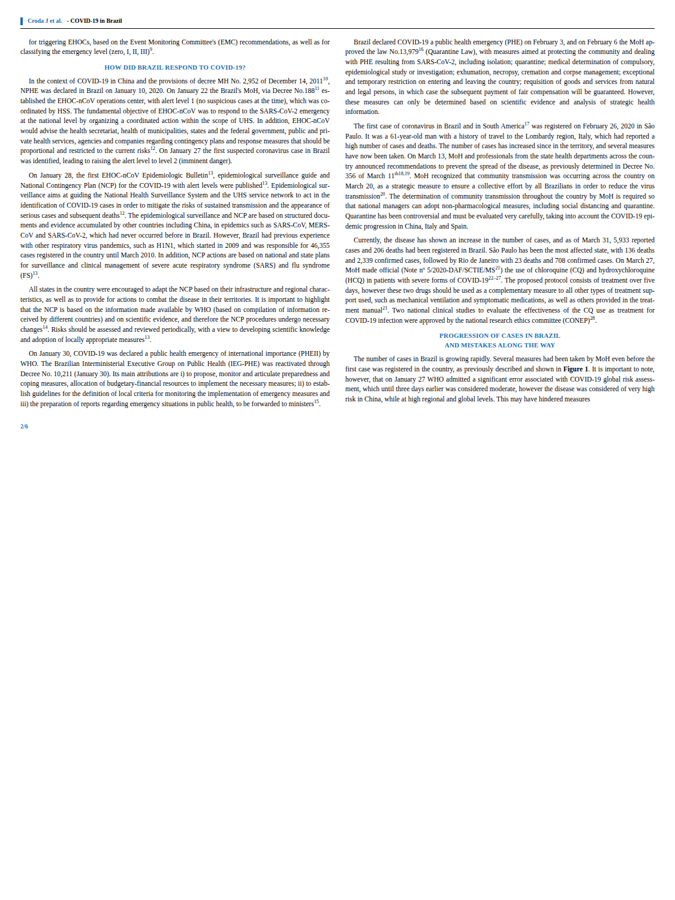Croda J et al. - COVID-19 in Brazil
for triggering EHOCs, based on the Event Monitoring Committee's (EMC) recommendations, as well as for classifying the emergency level (zero, I, II, III)9.
How did Brazil respond to COVID-19?
In the context of COVID-19 in China and the provisions of decree MH No. 2,952 of December 14, 201110, NPHE was declared in Brazil on January 10, 2020. On January 22 the Brazil's MoH, via Decree No.18811 established the EHOC-nCoV operations center, with alert level 1 (no suspicious cases at the time), which was coordinated by HSS. The fundamental objective of EHOC-nCoV was to respond to the SARS-CoV-2 emergency at the national level by organizing a coordinated action within the scope of UHS. In addition, EHOC-nCoV would advise the health secretariat, health of municipalities, states and the federal government, public and private health services, agencies and companies regarding contingency plans and response measures that should be proportional and restricted to the current risks12. On January 27 the first suspected coronavirus case in Brazil was identified, leading to raising the alert level to level 2 (imminent danger).
On January 28, the first EHOC-nCoV Epidemiologic Bulletin13, epidemiological surveillance guide and National Contingency Plan (NCP) for the COVID-19 with alert levels were published13. Epidemiological surveillance aims at guiding the National Health Surveillance System and the UHS service network to act in the identification of COVID-19 cases in order to mitigate the risks of sustained transmission and the appearance of serious cases and subsequent deaths12. The epidemiological surveillance and NCP are based on structured documents and evidence accumulated by other countries including China, in epidemics such as SARS-CoV, MERS-CoV and SARS-CoV-2, which had never occurred before in Brazil. However, Brazil had previous experience with other respiratory virus pandemics, such as H1N1, which started in 2009 and was responsible for 46,355 cases registered in the country until March 2010. In addition, NCP actions are based on national and state plans for surveillance and clinical management of severe acute respiratory syndrome (SARS) and flu syndrome (FS)13.
All states in the country were encouraged to adapt the NCP based on their infrastructure and regional characteristics, as well as to provide for actions to combat the disease in their territories. It is important to highlight that the NCP is based on the information made available by WHO (based on compilation of information received by different countries) and on scientific evidence, and therefore the NCP procedures undergo necessary changes14. Risks should be assessed and reviewed periodically, with a view to developing scientific knowledge and adoption of locally appropriate measures13.
On January 30, COVID-19 was declared a public health emergency of international importance (PHEII) by WHO. The Brazilian Interministerial Executive Group on Public Health (IEG-PHE) was reactivated through Decree No. 10,211 (January 30). Its main attributions are i) to propose, monitor and articulate preparedness and coping measures, allocation of budgetary-financial resources to implement the necessary measures; ii) to establish guidelines for the definition of local criteria for monitoring the implementation of emergency measures and iii) the preparation of reports regarding emergency situations in public health, to be forwarded to ministers15.
Brazil declared COVID-19 a public health emergency (PHE) on February 3, and on February 6 the MoH approved the law No.13,97916 (Quarantine Law), with measures aimed at protecting the community and dealing with PHE resulting from SARS-CoV-2, including isolation; quarantine; medical determination of compulsory, epidemiological study or investigation; exhumation, necropsy, cremation and corpse management; exceptional and temporary restriction on entering and leaving the country; requisition of goods and services from natural and legal persons, in which case the subsequent payment of fair compensation will be guaranteed. However, these measures can only be determined based on scientific evidence and analysis of strategic health information.
The first case of coronavirus in Brazil and in South America17 was registered on February 26, 2020 in São Paulo. It was a 61-year-old man with a history of travel to the Lombardy region, Italy, which had reported a high number of cases and deaths. The number of cases has increased since in the territory, and several measures have now been taken. On March 13, MoH and professionals from the state health departments across the country announced recommendations to prevent the spread of the disease, as previously determined in Decree No. 356 of March 11th18,19. MoH recognized that community transmission was occurring across the country on March 20, as a strategic measure to ensure a collective effort by all Brazilians in order to reduce the virus transmission20. The determination of community transmission throughout the country by MoH is required so that national managers can adopt non-pharmacological measures, including social distancing and quarantine. Quarantine has been controversial and must be evaluated very carefully, taking into account the COVID-19 epidemic progression in China, Italy and Spain.
Currently, the disease has shown an increase in the number of cases, and as of March 31, 5,933 reported cases and 206 deaths had been registered in Brazil. São Paulo has been the most affected state, with 136 deaths and 2,339 confirmed cases, followed by Rio de Janeiro with 23 deaths and 708 confirmed cases. On March 27, MoH made official (Note nº 5/2020-DAF/SCTIE/MS21) the use of chloroquine (CQ) and hydroxychloroquine (HCQ) in patients with severe forms of COVID-1922–27. The proposed protocol consists of treatment over five days, however these two drugs should be used as a complementary measure to all other types of treatment support used, such as mechanical ventilation and symptomatic medications, as well as others provided in the treatment manual21. Two national clinical studies to evaluate the effectiveness of the CQ use as treatment for COVID-19 infection were approved by the national research ethics committee (CONEP)28.
Progression of cases in Brazil
and mistakes along the way
The number of cases in Brazil is growing rapidly. Several measures had been taken by MoH even before the first case was registered in the country, as previously described and shown in Figure 1. It is important to note, however, that on January 27 WHO admitted a significant error associated with COVID-19 global risk assessment, which until three days earlier was considered moderate, however the disease was considered of very high risk in China, while at high regional and global levels. This may have hindered measures
2/6